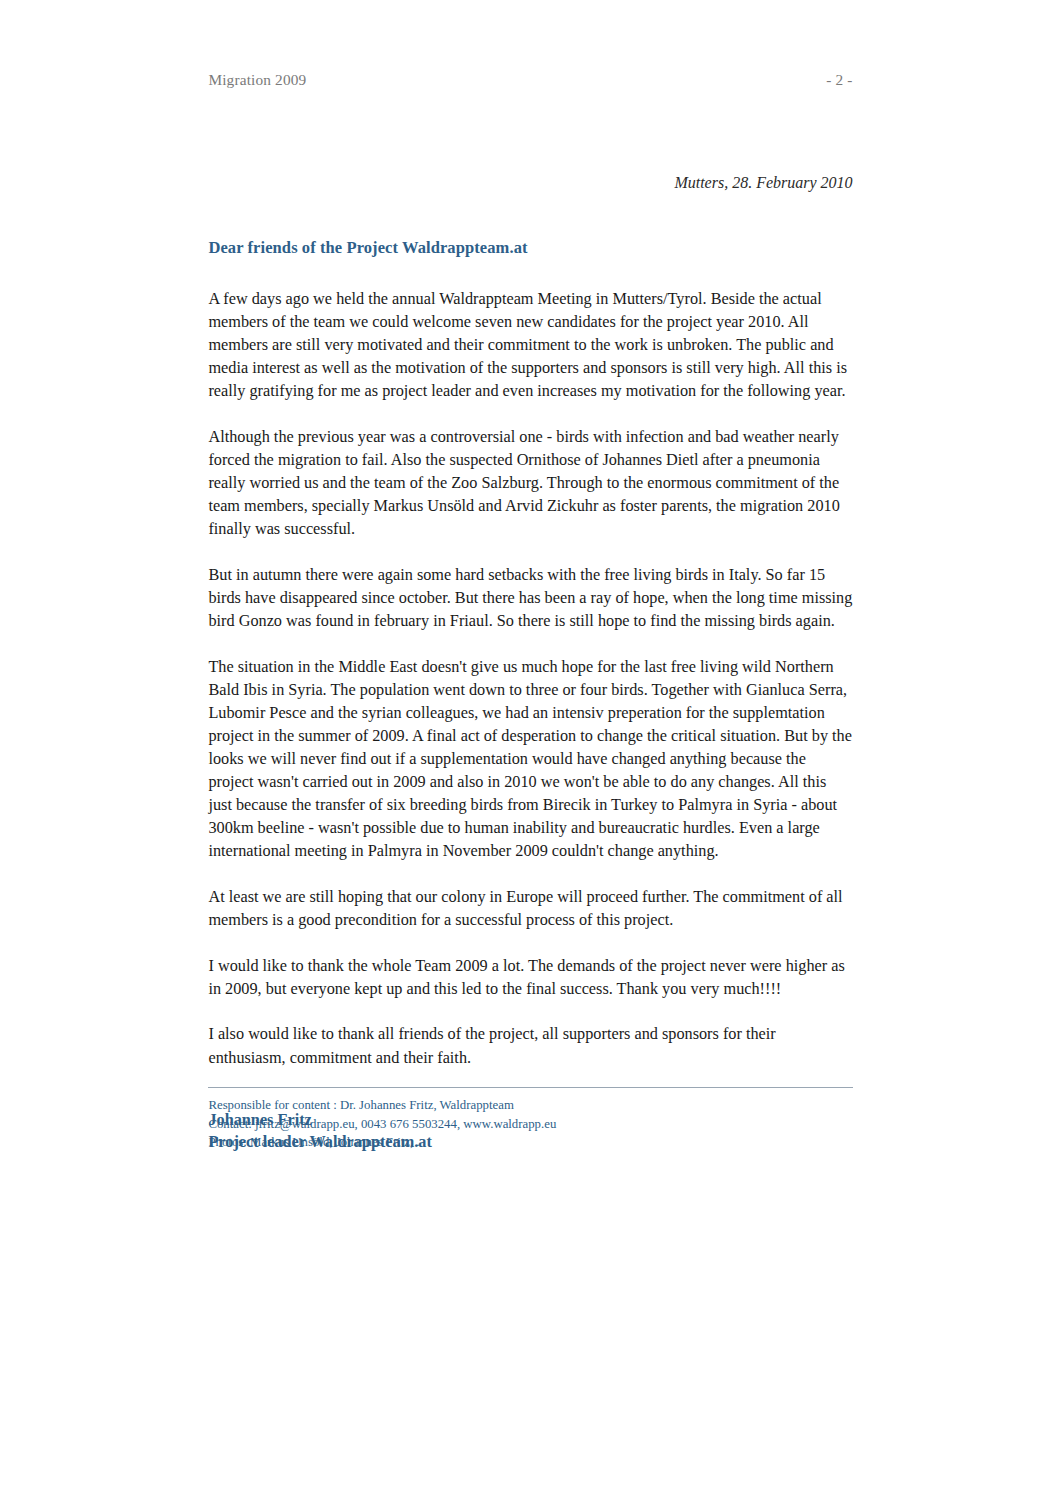Migration 2009 - 2 -
Mutters, 28. February 2010
Dear friends of the Project Waldrappteam.at
A few days ago we held the annual Waldrappteam Meeting in Mutters/Tyrol. Beside the actual members of the team we could welcome seven new candidates for the project year 2010. All members are still very motivated and their commitment to the work is unbroken. The public and media interest as well as the motivation of the supporters and sponsors is still very high. All this is really gratifying for me as project leader and even increases my motivation for the following year.
Although the previous year was a controversial one - birds with infection and bad weather nearly forced the migration to fail. Also the suspected Ornithose of Johannes Dietl after a pneumonia really worried us and the team of the Zoo Salzburg. Through to the enormous commitment of the team members, specially Markus Unsöld and Arvid Zickuhr as foster parents, the migration 2010 finally was successful.
But in autumn there were again some hard setbacks with the free living birds in Italy. So far 15 birds have disappeared since october. But there has been a ray of hope, when the long time missing bird Gonzo was found in february in Friaul. So there is still hope to find the missing birds again.
The situation in the Middle East doesn't give us much hope for the last free living wild Northern Bald Ibis in Syria. The population went down to three or four birds. Together with Gianluca Serra, Lubomir Pesce and the syrian colleagues, we had an intensiv preperation for the supplemtation project in the summer of 2009. A final act of desperation to change the critical situation. But by the looks we will never find out if a supplementation would have changed anything because the project wasn't carried out in 2009 and also in 2010 we won't be able to do any changes. All this just because the transfer of six breeding birds from Birecik in Turkey to Palmyra in Syria - about 300km beeline - wasn't possible due to human inability and bureaucratic hurdles. Even a large international meeting in Palmyra in November 2009 couldn't change anything.
At least we are still hoping that our colony in Europe will proceed further. The commitment of all members is a good precondition for a successful process of this project.
I would like to thank the whole Team 2009 a lot. The demands of the project never were higher as in 2009, but everyone kept up and this led to the final success. Thank you very much!!!!
I also would like to thank all friends of the project, all supporters and sponsors for their enthusiasm, commitment and their faith.
Johannes Fritz
Project leader Waldrappteam.at
Responsible for content : Dr. Johannes Fritz, Waldrappteam
Contact: jfritz@waldrapp.eu, 0043 676 5503244, www.waldrapp.eu
Photos: Markus Unsöld, Johannes Fritz, .